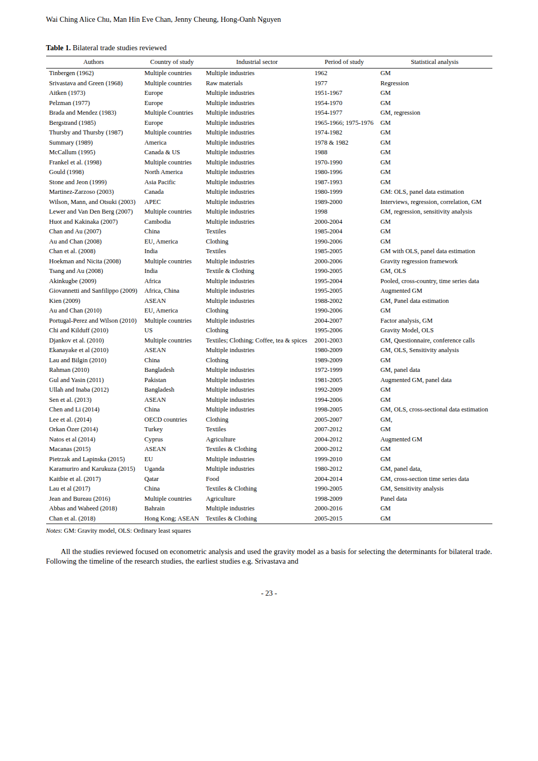Wai Ching Alice Chu, Man Hin Eve Chan, Jenny Cheung, Hong-Oanh Nguyen
Table 1. Bilateral trade studies reviewed
| Authors | Country of study | Industrial sector | Period of study | Statistical analysis |
| --- | --- | --- | --- | --- |
| Tinbergen (1962) | Multiple countries | Multiple industries | 1962 | GM |
| Srivastava and Green (1968) | Multiple countries | Raw materials | 1977 | Regression |
| Aitken (1973) | Europe | Multiple industries | 1951-1967 | GM |
| Pelzman (1977) | Europe | Multiple industries | 1954-1970 | GM |
| Brada and Mendez (1983) | Multiple Countries | Multiple industries | 1954-1977 | GM, regression |
| Bergstrand (1985) | Europe | Multiple industries | 1965-1966; 1975-1976 | GM |
| Thursby and Thursby (1987) | Multiple countries | Multiple industries | 1974-1982 | GM |
| Summary (1989) | America | Multiple industries | 1978 & 1982 | GM |
| McCallum (1995) | Canada & US | Multiple industries | 1988 | GM |
| Frankel et al. (1998) | Multiple countries | Multiple industries | 1970-1990 | GM |
| Gould (1998) | North America | Multiple industries | 1980-1996 | GM |
| Stone and Jeon (1999) | Asia Pacific | Multiple industries | 1987-1993 | GM |
| Martinez-Zarzoso (2003) | Canada | Multiple industries | 1980-1999 | GM: OLS, panel data estimation |
| Wilson, Mann, and Otsuki (2003) | APEC | Multiple industries | 1989-2000 | Interviews, regression, correlation, GM |
| Lewer and Van Den Berg (2007) | Multiple countries | Multiple industries | 1998 | GM, regression, sensitivity analysis |
| Huot and Kakinaka (2007) | Cambodia | Multiple industries | 2000-2004 | GM |
| Chan and Au (2007) | China | Textiles | 1985-2004 | GM |
| Au and Chan (2008) | EU, America | Clothing | 1990-2006 | GM |
| Chan et al. (2008) | India | Textiles | 1985-2005 | GM with OLS, panel data estimation |
| Hoekman and Nicita (2008) | Multiple countries | Multiple industries | 2000-2006 | Gravity regression framework |
| Tsang and Au (2008) | India | Textile & Clothing | 1990-2005 | GM, OLS |
| Akinkugbe (2009) | Africa | Multiple industries | 1995-2004 | Pooled, cross-country, time series data |
| Giovannetti and Sanfilippo (2009) | Africa, China | Multiple industries | 1995-2005 | Augmented GM |
| Kien (2009) | ASEAN | Multiple industries | 1988-2002 | GM, Panel data estimation |
| Au and Chan (2010) | EU, America | Clothing | 1990-2006 | GM |
| Portugal-Perez and Wilson (2010) | Multiple countries | Multiple industries | 2004-2007 | Factor analysis, GM |
| Chi and Kilduff (2010) | US | Clothing | 1995-2006 | Gravity Model, OLS |
| Djankov et al. (2010) | Multiple countries | Textiles; Clothing; Coffee, tea & spices | 2001-2003 | GM, Questionnaire, conference calls |
| Ekanayake et al (2010) | ASEAN | Multiple industries | 1980-2009 | GM, OLS, Sensitivity analysis |
| Lau and Bilgin (2010) | China | Clothing | 1989-2009 | GM |
| Rahman (2010) | Bangladesh | Multiple industries | 1972-1999 | GM, panel data |
| Gul and Yasin (2011) | Pakistan | Multiple industries | 1981-2005 | Augmented GM, panel data |
| Ullah and Inaba (2012) | Bangladesh | Multiple industries | 1992-2009 | GM |
| Sen et al. (2013) | ASEAN | Multiple industries | 1994-2006 | GM |
| Chen and Li (2014) | China | Multiple industries | 1998-2005 | GM, OLS, cross-sectional data estimation |
| Lee et al. (2014) | OECD countries | Clothing | 2005-2007 | GM, |
| Orkan Özer (2014) | Turkey | Textiles | 2007-2012 | GM |
| Natos et al (2014) | Cyprus | Agriculture | 2004-2012 | Augmented GM |
| Macanas (2015) | ASEAN | Textiles & Clothing | 2000-2012 | GM |
| Pietrzak and Lapinska (2015) | EU | Multiple industries | 1999-2010 | GM |
| Karamuriro and Karukuza (2015) | Uganda | Multiple industries | 1980-2012 | GM, panel data, |
| Kaitbie et al. (2017) | Qatar | Food | 2004-2014 | GM, cross-section time series data |
| Lau et al (2017) | China | Textiles & Clothing | 1990-2005 | GM, Sensitivity analysis |
| Jean and Bureau (2016) | Multiple countries | Agriculture | 1998-2009 | Panel data |
| Abbas and Waheed (2018) | Bahrain | Multiple industries | 2000-2016 | GM |
| Chan et al. (2018) | Hong Kong; ASEAN | Textiles & Clothing | 2005-2015 | GM |
Notes: GM: Gravity model, OLS: Ordinary least squares
All the studies reviewed focused on econometric analysis and used the gravity model as a basis for selecting the determinants for bilateral trade. Following the timeline of the research studies, the earliest studies e.g. Srivastava and
- 23 -